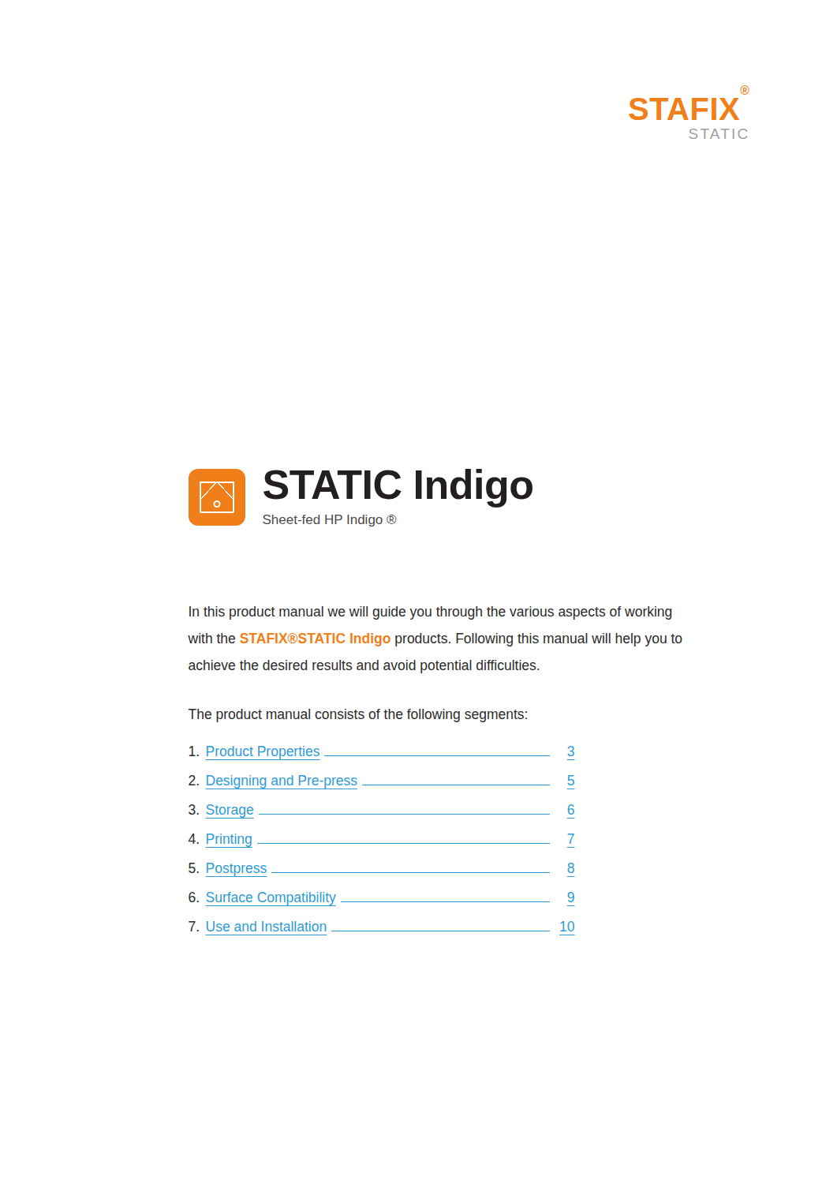STAFIX® STATIC
STATIC Indigo
Sheet-fed HP Indigo ®
In this product manual we will guide you through the various aspects of working with the STAFIX®STATIC Indigo products. Following this manual will help you to achieve the desired results and avoid potential difficulties.
The product manual consists of the following segments:
Product Properties 3
Designing and Pre-press 5
Storage 6
Printing 7
Postpress 8
Surface Compatibility 9
Use and Installation 10